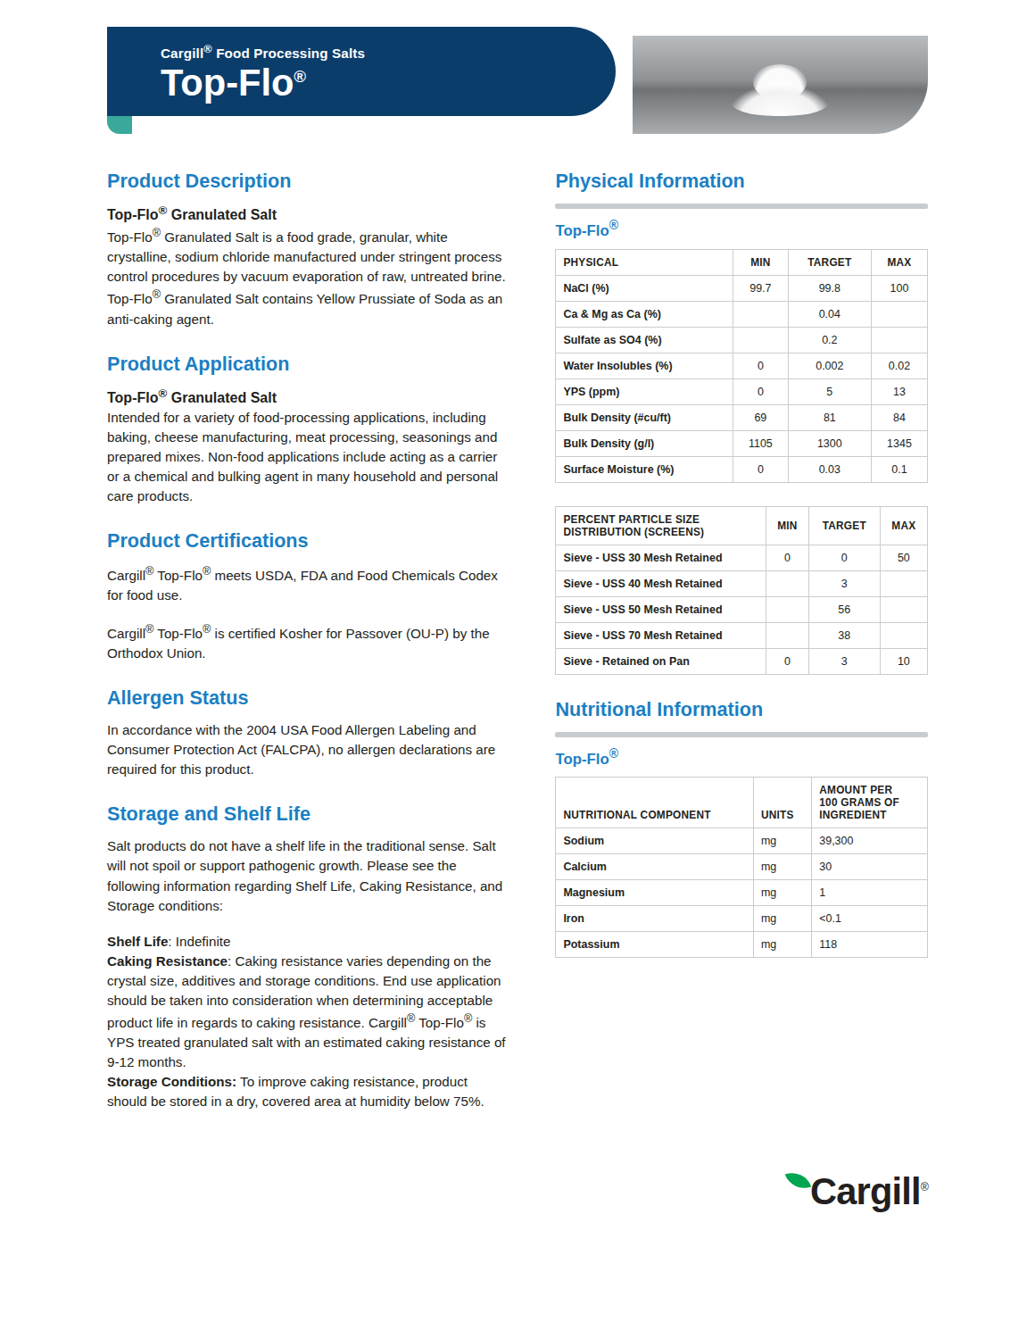Cargill® Food Processing Salts
Top-Flo®
Product Description
Top-Flo® Granulated Salt
Top-Flo® Granulated Salt is a food grade, granular, white crystalline, sodium chloride manufactured under stringent process control procedures by vacuum evaporation of raw, untreated brine. Top-Flo® Granulated Salt contains Yellow Prussiate of Soda as an anti-caking agent.
Product Application
Top-Flo® Granulated Salt
Intended for a variety of food-processing applications, including baking, cheese manufacturing, meat processing, seasonings and prepared mixes. Non-food applications include acting as a carrier or a chemical and bulking agent in many household and personal care products.
Product Certifications
Cargill® Top-Flo® meets USDA, FDA and Food Chemicals Codex for food use.
Cargill® Top-Flo® is certified Kosher for Passover (OU-P) by the Orthodox Union.
Allergen Status
In accordance with the 2004 USA Food Allergen Labeling and Consumer Protection Act (FALCPA), no allergen declarations are required for this product.
Storage and Shelf Life
Salt products do not have a shelf life in the traditional sense. Salt will not spoil or support pathogenic growth. Please see the following information regarding Shelf Life, Caking Resistance, and Storage conditions:
Shelf Life: Indefinite
Caking Resistance: Caking resistance varies depending on the crystal size, additives and storage conditions. End use application should be taken into consideration when determining acceptable product life in regards to caking resistance. Cargill® Top-Flo® is YPS treated granulated salt with an estimated caking resistance of 9-12 months.
Storage Conditions: To improve caking resistance, product should be stored in a dry, covered area at humidity below 75%.
Physical Information
Top-Flo®
| PHYSICAL | MIN | TARGET | MAX |
| --- | --- | --- | --- |
| NaCl (%) | 99.7 | 99.8 | 100 |
| Ca & Mg as Ca (%) | | 0.04 | |
| Sulfate as SO4 (%) | | 0.2 | |
| Water Insolubles (%) | 0 | 0.002 | 0.02 |
| YPS (ppm) | 0 | 5 | 13 |
| Bulk Density (#cu/ft) | 69 | 81 | 84 |
| Bulk Density (g/l) | 1105 | 1300 | 1345 |
| Surface Moisture (%) | 0 | 0.03 | 0.1 |
| PERCENT PARTICLE SIZE DISTRIBUTION (SCREENS) | MIN | TARGET | MAX |
| --- | --- | --- | --- |
| Sieve - USS 30 Mesh Retained | 0 | 0 | 50 |
| Sieve - USS 40 Mesh Retained | | 3 | |
| Sieve - USS 50 Mesh Retained | | 56 | |
| Sieve - USS 70 Mesh Retained | | 38 | |
| Sieve - Retained on Pan | 0 | 3 | 10 |
Nutritional Information
Top-Flo®
| NUTRITIONAL COMPONENT | UNITS | AMOUNT PER 100 GRAMS OF INGREDIENT |
| --- | --- | --- |
| Sodium | mg | 39,300 |
| Calcium | mg | 30 |
| Magnesium | mg | 1 |
| Iron | mg | <0.1 |
| Potassium | mg | 118 |
Cargill®